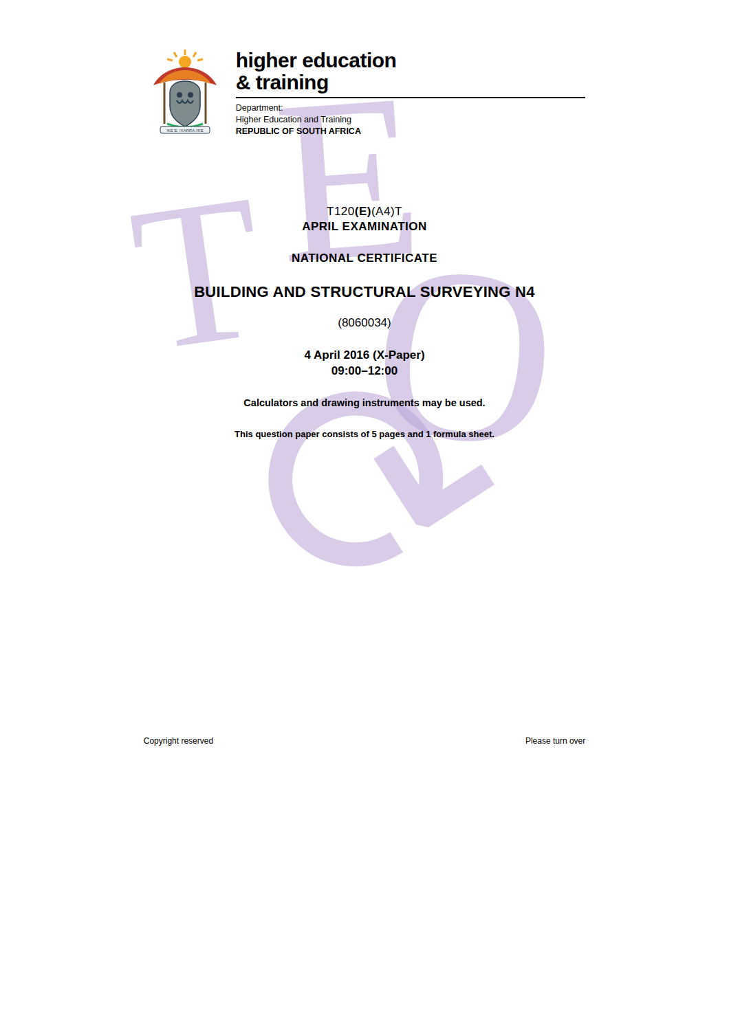T E O ⟳
!KE E: /XARRA //KE
higher education
& training
Department:
Higher Education and Training
REPUBLIC OF SOUTH AFRICA
T120(E)(A4)T
APRIL EXAMINATION
NATIONAL CERTIFICATE
BUILDING AND STRUCTURAL SURVEYING N4
(8060034)
4 April 2016 (X-Paper)
09:00–12:00
Calculators and drawing instruments may be used.
This question paper consists of 5 pages and 1 formula sheet.
Copyright reserved Please turn over